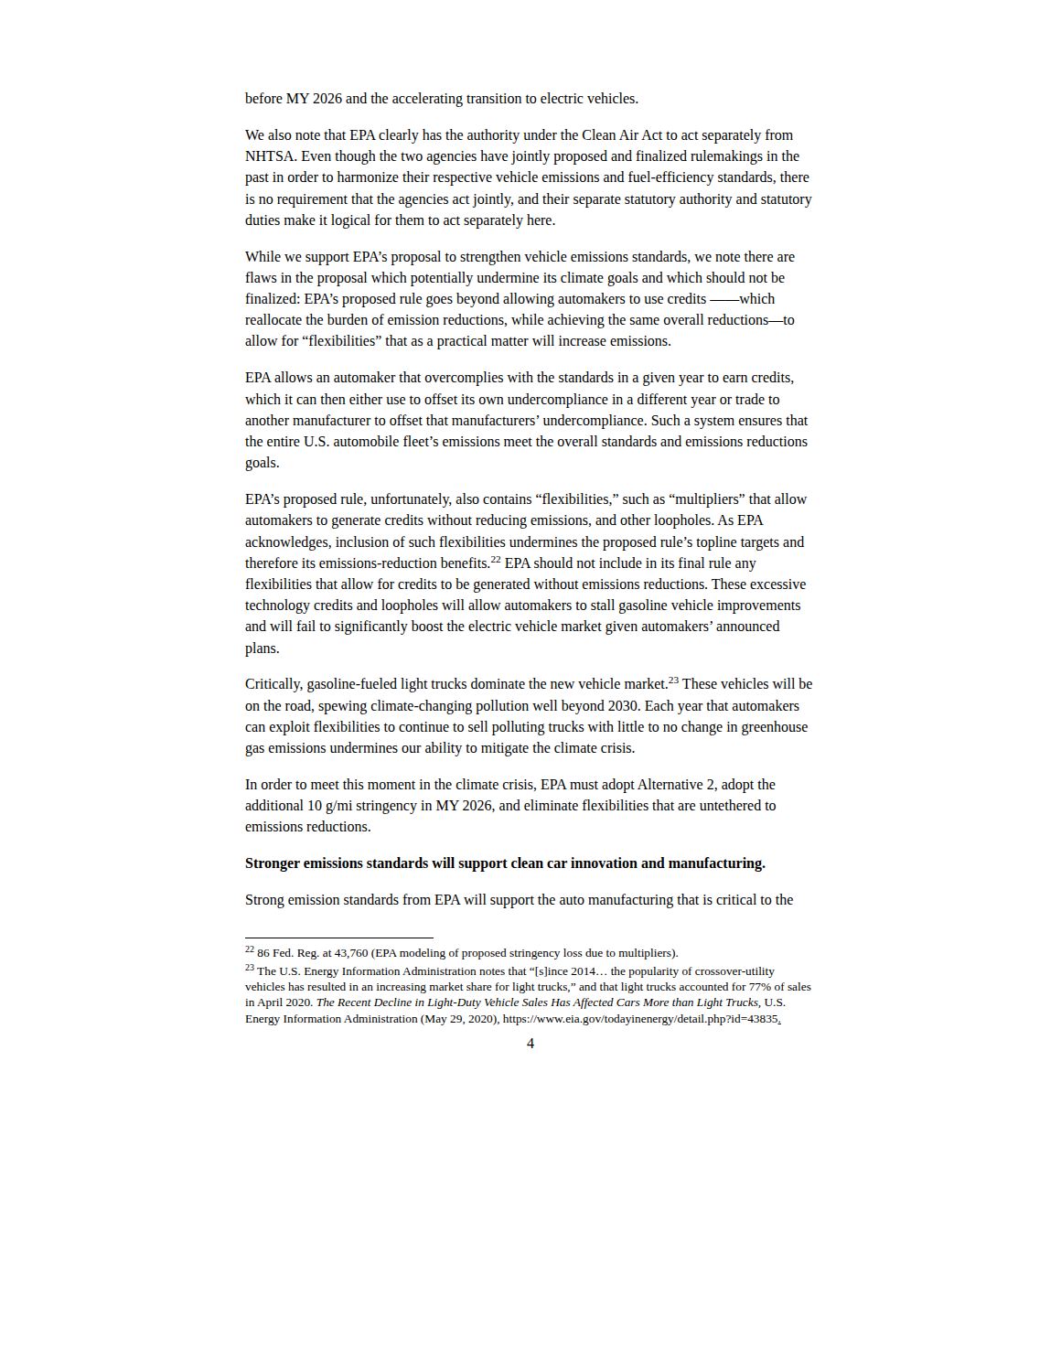before MY 2026 and the accelerating transition to electric vehicles.
We also note that EPA clearly has the authority under the Clean Air Act to act separately from NHTSA. Even though the two agencies have jointly proposed and finalized rulemakings in the past in order to harmonize their respective vehicle emissions and fuel-efficiency standards, there is no requirement that the agencies act jointly, and their separate statutory authority and statutory duties make it logical for them to act separately here.
While we support EPA’s proposal to strengthen vehicle emissions standards, we note there are flaws in the proposal which potentially undermine its climate goals and which should not be finalized: EPA’s proposed rule goes beyond allowing automakers to use credits ——which reallocate the burden of emission reductions, while achieving the same overall reductions—to allow for “flexibilities” that as a practical matter will increase emissions.
EPA allows an automaker that overcomplies with the standards in a given year to earn credits, which it can then either use to offset its own undercompliance in a different year or trade to another manufacturer to offset that manufacturers’ undercompliance. Such a system ensures that the entire U.S. automobile fleet’s emissions meet the overall standards and emissions reductions goals.
EPA’s proposed rule, unfortunately, also contains “flexibilities,” such as “multipliers” that allow automakers to generate credits without reducing emissions, and other loopholes. As EPA acknowledges, inclusion of such flexibilities undermines the proposed rule’s topline targets and therefore its emissions-reduction benefits.22 EPA should not include in its final rule any flexibilities that allow for credits to be generated without emissions reductions. These excessive technology credits and loopholes will allow automakers to stall gasoline vehicle improvements and will fail to significantly boost the electric vehicle market given automakers’ announced plans.
Critically, gasoline-fueled light trucks dominate the new vehicle market.23 These vehicles will be on the road, spewing climate-changing pollution well beyond 2030. Each year that automakers can exploit flexibilities to continue to sell polluting trucks with little to no change in greenhouse gas emissions undermines our ability to mitigate the climate crisis.
In order to meet this moment in the climate crisis, EPA must adopt Alternative 2, adopt the additional 10 g/mi stringency in MY 2026, and eliminate flexibilities that are untethered to emissions reductions.
Stronger emissions standards will support clean car innovation and manufacturing.
Strong emission standards from EPA will support the auto manufacturing that is critical to the
22 86 Fed. Reg. at 43,760 (EPA modeling of proposed stringency loss due to multipliers).
23 The U.S. Energy Information Administration notes that “[s]ince 2014… the popularity of crossover-utility vehicles has resulted in an increasing market share for light trucks,” and that light trucks accounted for 77% of sales in April 2020. The Recent Decline in Light-Duty Vehicle Sales Has Affected Cars More than Light Trucks, U.S. Energy Information Administration (May 29, 2020), https://www.eia.gov/todayinenergy/detail.php?id=43835.
4